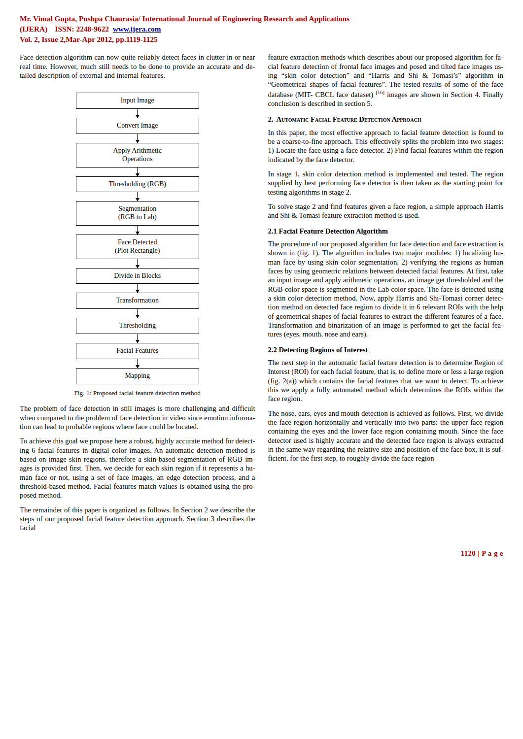Mr. Vimal Gupta, Pushpa Chaurasia/ International Journal of Engineering Research and Applications
(IJERA) ISSN: 2248-9622 www.ijera.com
Vol. 2, Issue 2,Mar-Apr 2012, pp.1119-1125
Face detection algorithm can now quite reliably detect faces in clutter in or near real time. However, much still needs to be done to provide an accurate and detailed description of external and internal features.
Input Image
Convert Image
Apply Arithmetic
Operations
Thresholding (RGB)
Segmentation
(RGB to Lab)
Face Detected
(Plot Rectangle)
Divide in Blocks
Transformation
Thresholding
Facial Features
Mapping
Fig. 1: Proposed facial feature detection method
The problem of face detection in still images is more challenging and difficult when compared to the problem of face detection in video since emotion information can lead to probable regions where face could be located.
To achieve this goal we propose here a robust, highly accurate method for detecting 6 facial features in digital color images. An automatic detection method is based on image skin regions, therefore a skin-based segmentation of RGB images is provided first. Then, we decide for each skin region if it represents a human face or not, using a set of face images, an edge detection process, and a threshold-based method. Facial features match values is obtained using the proposed method.
The remainder of this paper is organized as follows. In Section 2 we describe the steps of our proposed facial feature detection approach. Section 3 describes the facial
feature extraction methods which describes about our proposed algorithm for facial feature detection of frontal face images and posed and tilted face images using “skin color detection” and “Harris and Shi & Tomasi’s” algorithm in “Geometrical shapes of facial features”. The tested results of some of the face database (MIT- CBCL face dataset) [16] images are shown in Section 4. Finally conclusion is described in section 5.
2. Automatic Facial Feature Detection Approach
In this paper, the most effective approach to facial feature detection is found to be a coarse-to-fine approach. This effectively splits the problem into two stages: 1) Locate the face using a face detector. 2) Find facial features within the region indicated by the face detector.
In stage 1, skin color detection method is implemented and tested. The region supplied by best performing face detector is then taken as the starting point for testing algorithms in stage 2.
To solve stage 2 and find features given a face region, a simple approach Harris and Shi & Tomasi feature extraction method is used.
2.1 Facial Feature Detection Algorithm
The procedure of our proposed algorithm for face detection and face extraction is shown in (fig. 1). The algorithm includes two major modules: 1) localizing human face by using skin color segmentation, 2) verifying the regions as human faces by using geometric relations between detected facial features. At first, take an input image and apply arithmetic operations, an image get thresholded and the RGB color space is segmented in the Lab color space. The face is detected using a skin color detection method. Now, apply Harris and Shi-Tomasi corner detection method on detected face region to divide it in 6 relevant ROIs with the help of geometrical shapes of facial features to extract the different features of a face. Transformation and binarization of an image is performed to get the facial features (eyes, mouth, nose and ears).
2.2 Detecting Regions of Interest
The next step in the automatic facial feature detection is to determine Region of Interest (ROI) for each facial feature, that is, to define more or less a large region (fig. 2(a)) which contains the facial features that we want to detect. To achieve this we apply a fully automated method which determines the ROIs within the face region.
The nose, ears, eyes and mouth detection is achieved as follows. First, we divide the face region horizontally and vertically into two parts: the upper face region containing the eyes and the lower face region containing mouth. Since the face detector used is highly accurate and the detected face region is always extracted in the same way regarding the relative size and position of the face box, it is sufficient, for the first step, to roughly divide the face region
1120 | P a g e